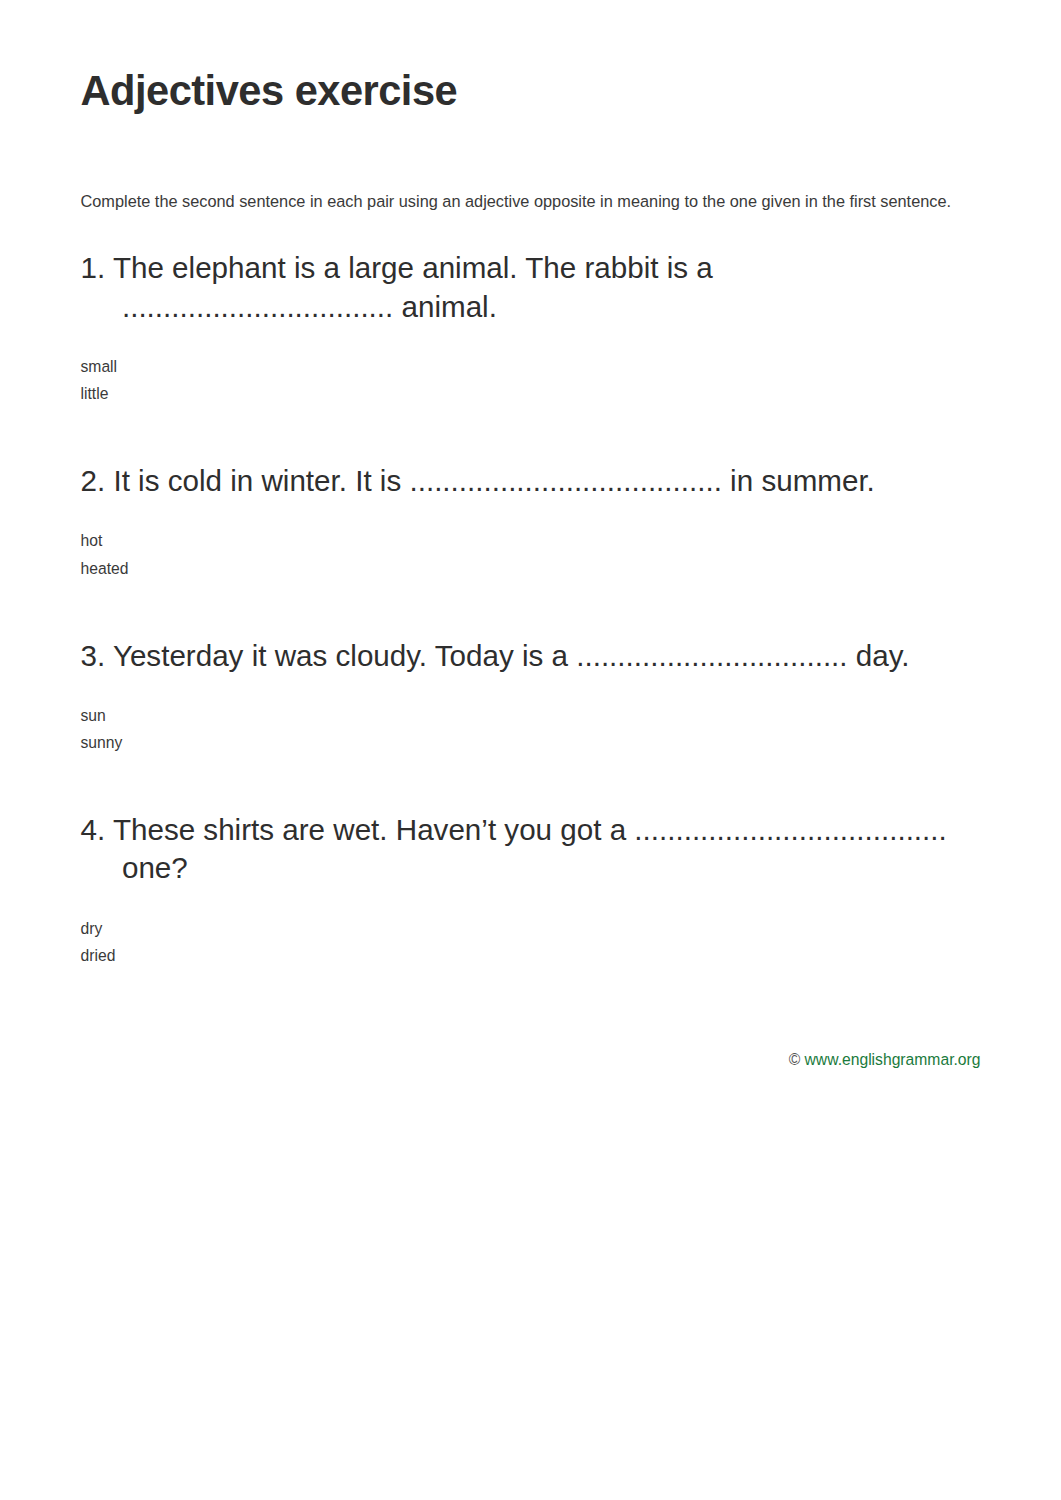Adjectives exercise
Complete the second sentence in each pair using an adjective opposite in meaning to the one given in the first sentence.
The elephant is a large animal. The rabbit is a ................................. animal.
small
little
It is cold in winter. It is ...................................... in summer.
hot
heated
Yesterday it was cloudy. Today is a ................................. day.
sun
sunny
These shirts are wet. Haven’t you got a ...................................... one?
dry
dried
© www.englishgrammar.org